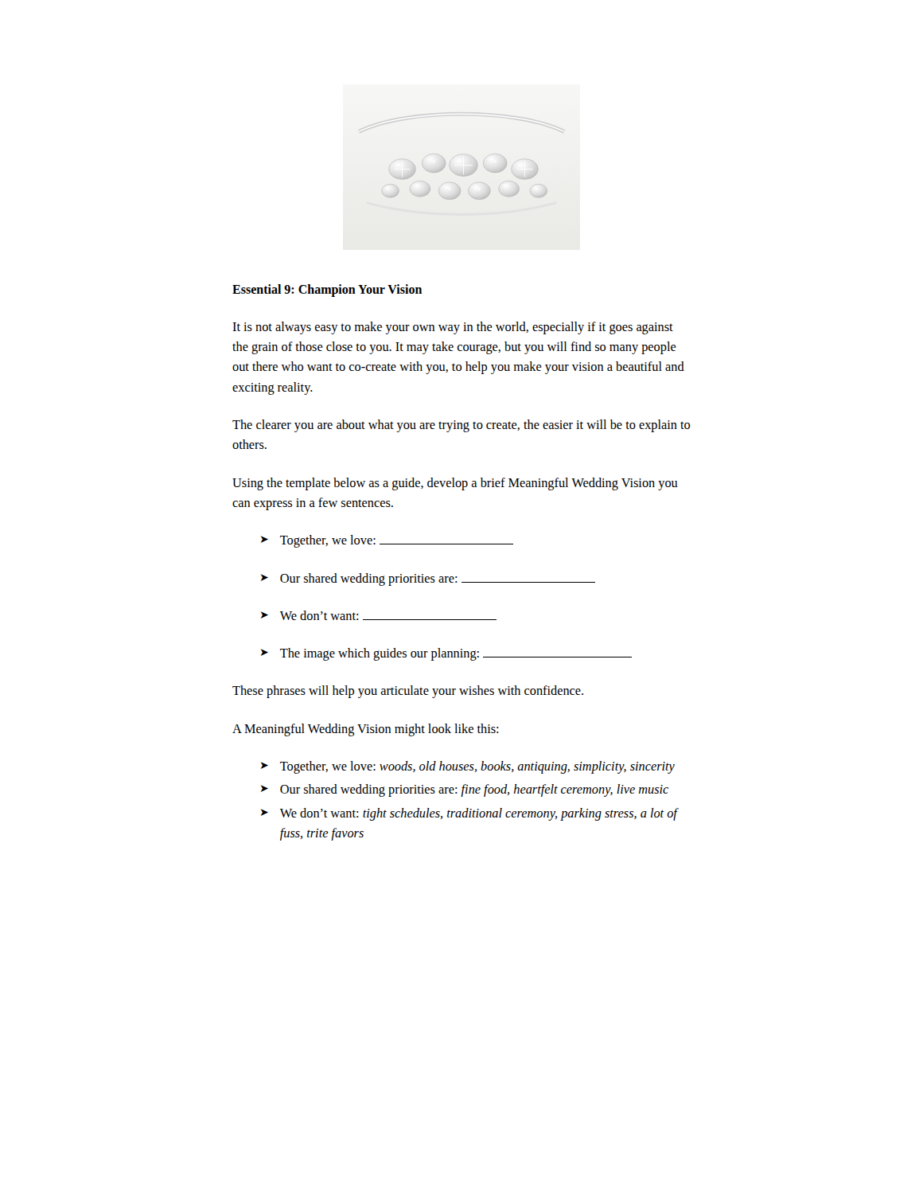Essential 9: Champion Your Vision
It is not always easy to make your own way in the world, especially if it goes against the grain of those close to you. It may take courage, but you will find so many people out there who want to co-create with you, to help you make your vision a beautiful and exciting reality.
The clearer you are about what you are trying to create, the easier it will be to explain to others.
Using the template below as a guide, develop a brief Meaningful Wedding Vision you can express in a few sentences.
Together, we love:
Our shared wedding priorities are:
We don’t want:
The image which guides our planning:
These phrases will help you articulate your wishes with confidence.
A Meaningful Wedding Vision might look like this:
Together, we love: woods, old houses, books, antiquing, simplicity, sincerity
Our shared wedding priorities are: fine food, heartfelt ceremony, live music
We don’t want: tight schedules, traditional ceremony, parking stress, a lot of fuss, trite favors